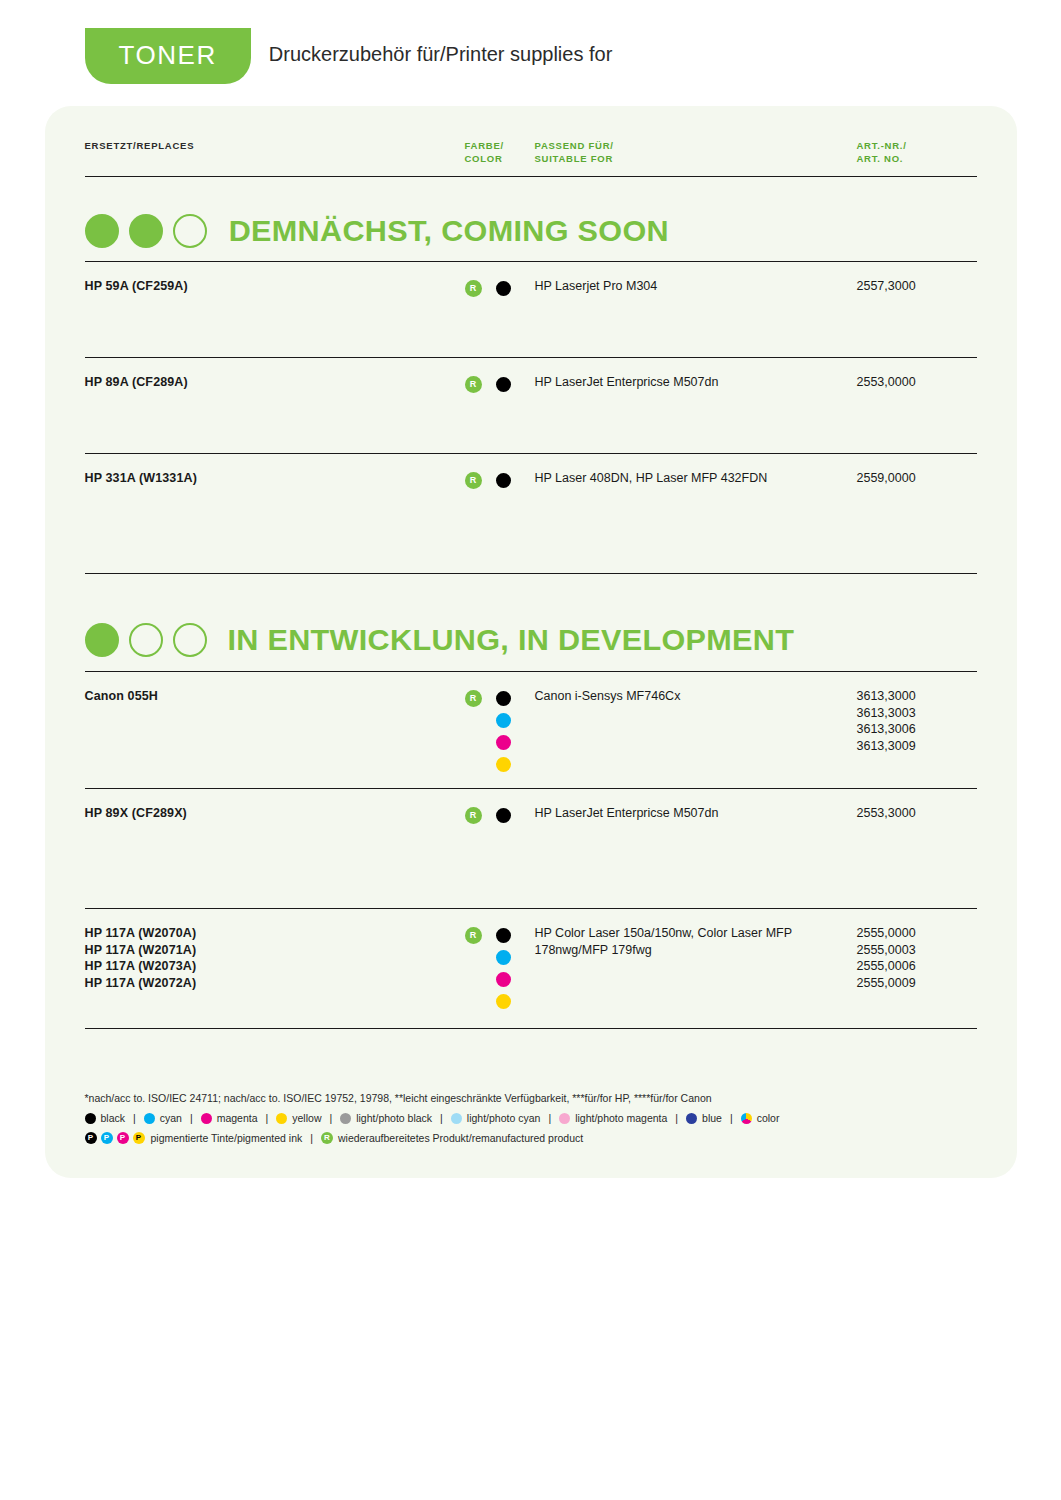TONER
Druckerzubehör für/Printer supplies for
ERSETZT/REPLACES
FARBE/COLOR
PASSEND FÜR/SUITABLE FOR
ART.-NR./ART. NO.
DEMNÄCHST, COMING SOON
HP 59A (CF259A)
R
HP Laserjet Pro M304
2557,3000
HP 89A (CF289A)
R
HP LaserJet Enterpricse M507dn
2553,0000
HP 331A (W1331A)
R
HP Laser 408DN, HP Laser MFP 432FDN
2559,0000
IN ENTWICKLUNG, IN DEVELOPMENT
Canon 055H
R
Canon i-Sensys MF746Cx
3613,3000
3613,3003
3613,3006
3613,3009
HP 89X (CF289X)
R
HP LaserJet Enterpricse M507dn
2553,3000
HP 117A (W2070A)
HP 117A (W2071A)
HP 117A (W2073A)
HP 117A (W2072A)
R
HP Color Laser 150a/150nw, Color Laser MFP 178nwg/MFP 179fwg
2555,0000
2555,0003
2555,0006
2555,0009
*nach/acc to. ISO/IEC 24711; nach/acc to. ISO/IEC 19752, 19798, **leicht eingeschränkte Verfügbarkeit, ***für/for HP, ****für/for Canon
black| cyan| magenta| yellow| light/photo black| light/photo cyan| light/photo magenta| blue| color
P P P P pigmentierte Tinte/pigmented ink| Rwiederaufbereitetes Produkt/remanufactured product